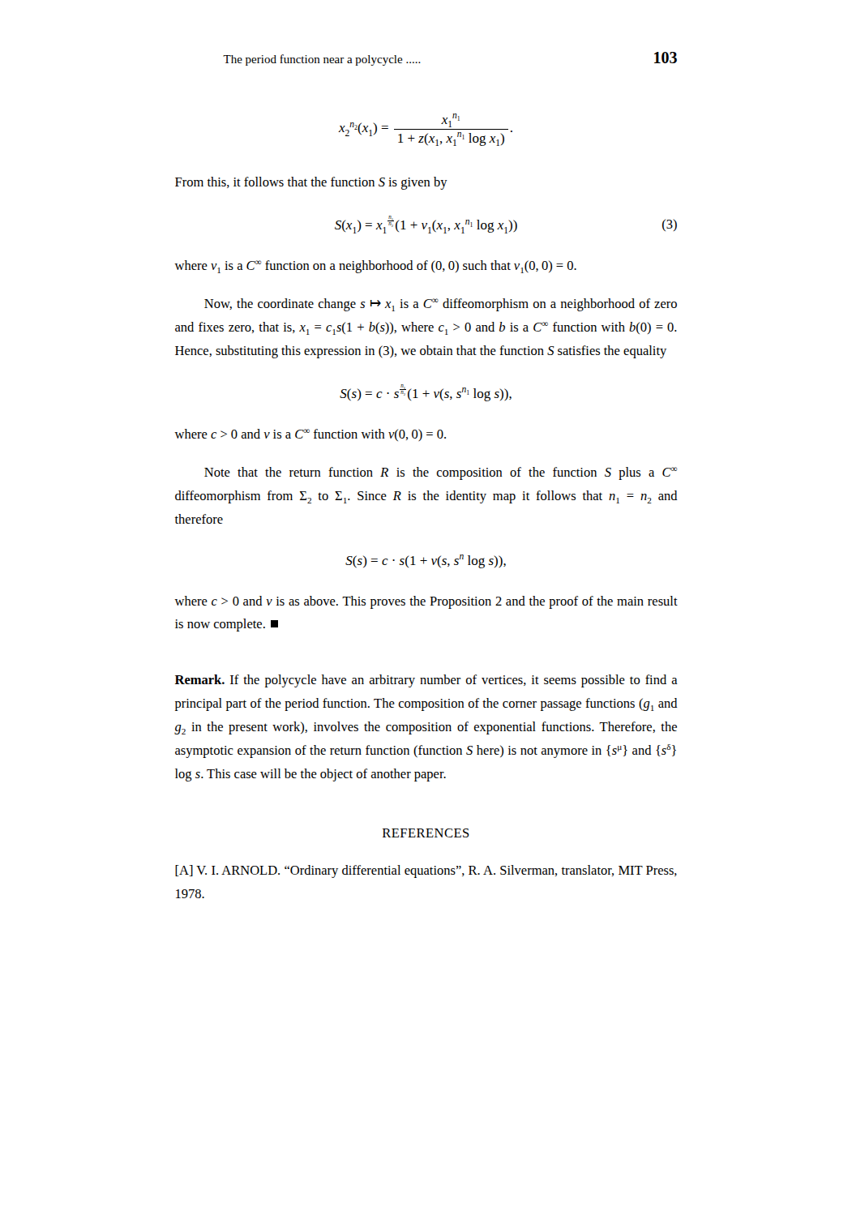The period function near a polycycle .....
103
x2n2(x1) = x1n1 1 + z(x1, x1n1 log x1) .
From this, it follows that the function S is given by
S(x1) = x1n1 n2(1 + v1(x1, x1n1 log x1)) (3)
where v1 is a C∞ function on a neighborhood of (0, 0) such that v1(0, 0) = 0.
Now, the coordinate change s ↦ x1 is a C∞ diffeomorphism on a neighborhood of zero and fixes zero, that is, x1 = c1s(1 + b(s)), where c1 > 0 and b is a C∞ function with b(0) = 0. Hence, substituting this expression in (3), we obtain that the function S satisfies the equality
S(s) = c · sn1 n2(1 + v(s, sn1 log s)),
where c > 0 and v is a C∞ function with v(0, 0) = 0.
Note that the return function R is the composition of the function S plus a C∞ diffeomorphism from Σ2 to Σ1. Since R is the identity map it follows that n1 = n2 and therefore
S(s) = c · s(1 + v(s, sn log s)),
where c > 0 and v is as above. This proves the Proposition 2 and the proof of the main result is now complete.
Remark. If the polycycle have an arbitrary number of vertices, it seems possible to find a principal part of the period function. The composition of the corner passage functions (g1 and g2 in the present work), involves the composition of exponential functions. Therefore, the asymptotic expansion of the return function (function S here) is not anymore in {sμ} and {sδ} log s. This case will be the object of another paper.
REFERENCES
[A] V. I. ARNOLD. “Ordinary differential equations”, R. A. Silverman, translator, MIT Press, 1978.